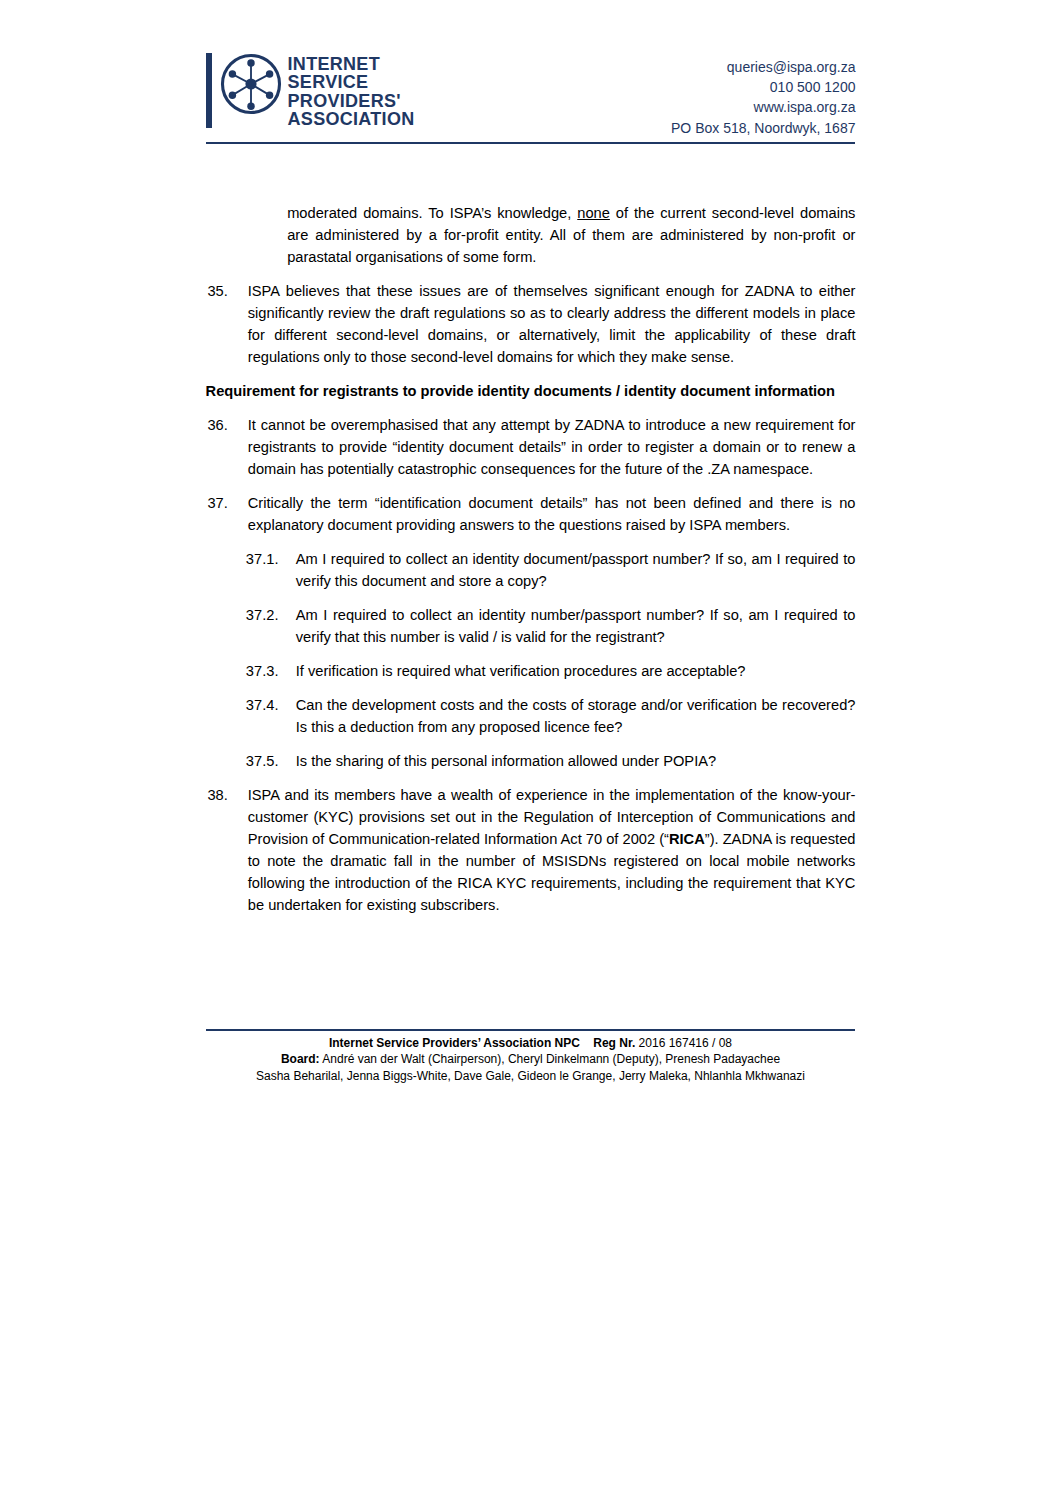Internet Service Providers' Association
queries@ispa.org.za
010 500 1200
www.ispa.org.za
PO Box 518, Noordwyk, 1687
moderated domains. To ISPA’s knowledge, none of the current second-level domains are administered by a for-profit entity. All of them are administered by non-profit or parastatal organisations of some form.
35.
ISPA believes that these issues are of themselves significant enough for ZADNA to either significantly review the draft regulations so as to clearly address the different models in place for different second-level domains, or alternatively, limit the applicability of these draft regulations only to those second-level domains for which they make sense.
Requirement for registrants to provide identity documents / identity document information
36.
It cannot be overemphasised that any attempt by ZADNA to introduce a new requirement for registrants to provide “identity document details” in order to register a domain or to renew a domain has potentially catastrophic consequences for the future of the .ZA namespace.
37.
Critically the term “identification document details” has not been defined and there is no explanatory document providing answers to the questions raised by ISPA members.
37.1.
Am I required to collect an identity document/passport number? If so, am I required to verify this document and store a copy?
37.2.
Am I required to collect an identity number/passport number? If so, am I required to verify that this number is valid / is valid for the registrant?
37.3.
If verification is required what verification procedures are acceptable?
37.4.
Can the development costs and the costs of storage and/or verification be recovered? Is this a deduction from any proposed licence fee?
37.5.
Is the sharing of this personal information allowed under POPIA?
38.
ISPA and its members have a wealth of experience in the implementation of the know-your-customer (KYC) provisions set out in the Regulation of Interception of Communications and Provision of Communication-related Information Act 70 of 2002 (“RICA”). ZADNA is requested to note the dramatic fall in the number of MSISDNs registered on local mobile networks following the introduction of the RICA KYC requirements, including the requirement that KYC be undertaken for existing subscribers.
Internet Service Providers’ Association NPC Reg Nr. 2016 167416 / 08
Board: André van der Walt (Chairperson), Cheryl Dinkelmann (Deputy), Prenesh Padayachee
Sasha Beharilal, Jenna Biggs-White, Dave Gale, Gideon le Grange, Jerry Maleka, Nhlanhla Mkhwanazi